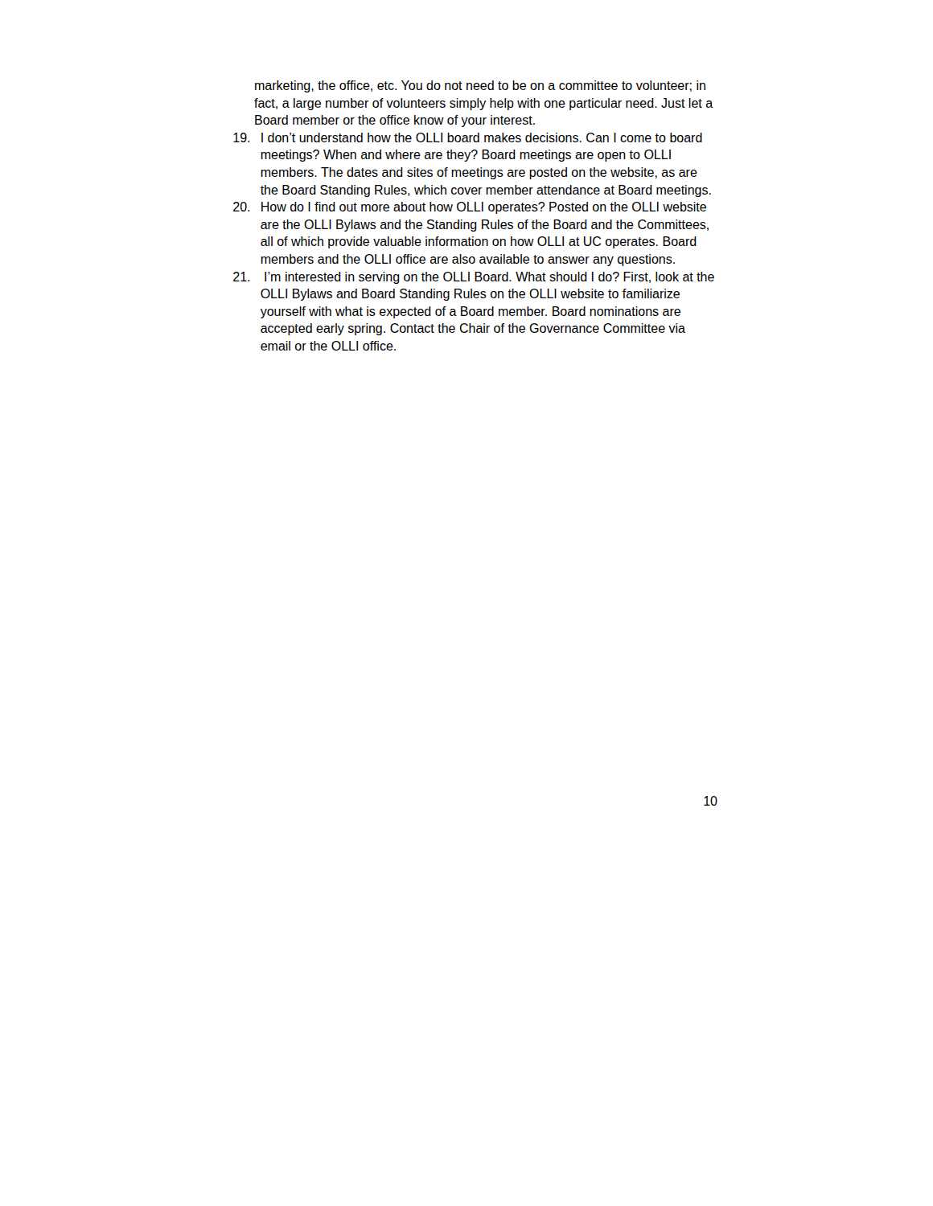marketing, the office, etc. You do not need to be on a committee to volunteer; in fact, a large number of volunteers simply help with one particular need. Just let a Board member or the office know of your interest.
I don’t understand how the OLLI board makes decisions. Can I come to board meetings? When and where are they? Board meetings are open to OLLI members. The dates and sites of meetings are posted on the website, as are the Board Standing Rules, which cover member attendance at Board meetings.
How do I find out more about how OLLI operates? Posted on the OLLI website are the OLLI Bylaws and the Standing Rules of the Board and the Committees, all of which provide valuable information on how OLLI at UC operates. Board members and the OLLI office are also available to answer any questions.
I’m interested in serving on the OLLI Board. What should I do? First, look at the OLLI Bylaws and Board Standing Rules on the OLLI website to familiarize yourself with what is expected of a Board member. Board nominations are accepted early spring. Contact the Chair of the Governance Committee via email or the OLLI office.
10